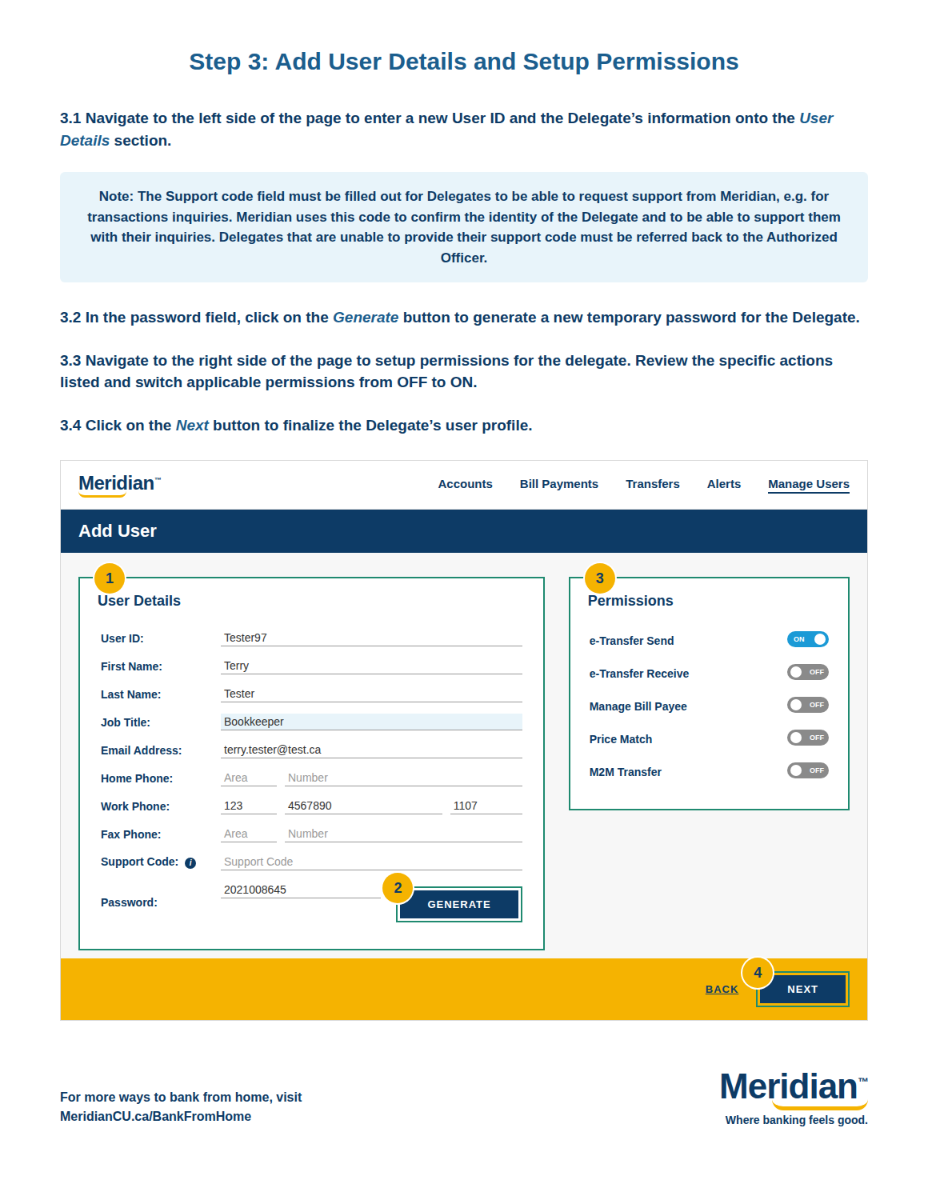Step 3: Add User Details and Setup Permissions
3.1 Navigate to the left side of the page to enter a new User ID and the Delegate’s information onto the User Details section.
Note: The Support code field must be filled out for Delegates to be able to request support from Meridian, e.g. for transactions inquiries. Meridian uses this code to confirm the identity of the Delegate and to be able to support them with their inquiries. Delegates that are unable to provide their support code must be referred back to the Authorized Officer.
3.2 In the password field, click on the Generate button to generate a new temporary password for the Delegate.
3.3 Navigate to the right side of the page to setup permissions for the delegate. Review the specific actions listed and switch applicable permissions from OFF to ON.
3.4 Click on the Next button to finalize the Delegate’s user profile.
Meridian™
Accounts
Bill Payments
Transfers
Alerts
Manage Users
Add User
1
User Details
| User ID: | Tester97 |
| First Name: | Terry |
| Last Name: | Tester |
| Job Title: | Bookkeeper |
| Email Address: | terry.tester@test.ca |
| Home Phone: | Area Number |
| Work Phone: | 123 4567890 1107 |
| Fax Phone: | Area Number |
| Support Code: i | Support Code |
| Password: | 2021008645 2 GENERATE |
3
Permissions
| e-Transfer Send | ON |
| e-Transfer Receive | OFF |
| Manage Bill Payee | OFF |
| Price Match | OFF |
| M2M Transfer | OFF |
BACK
4
NEXT
For more ways to bank from home, visit
MeridianCU.ca/BankFromHome
Meridian™
Where banking feels good.